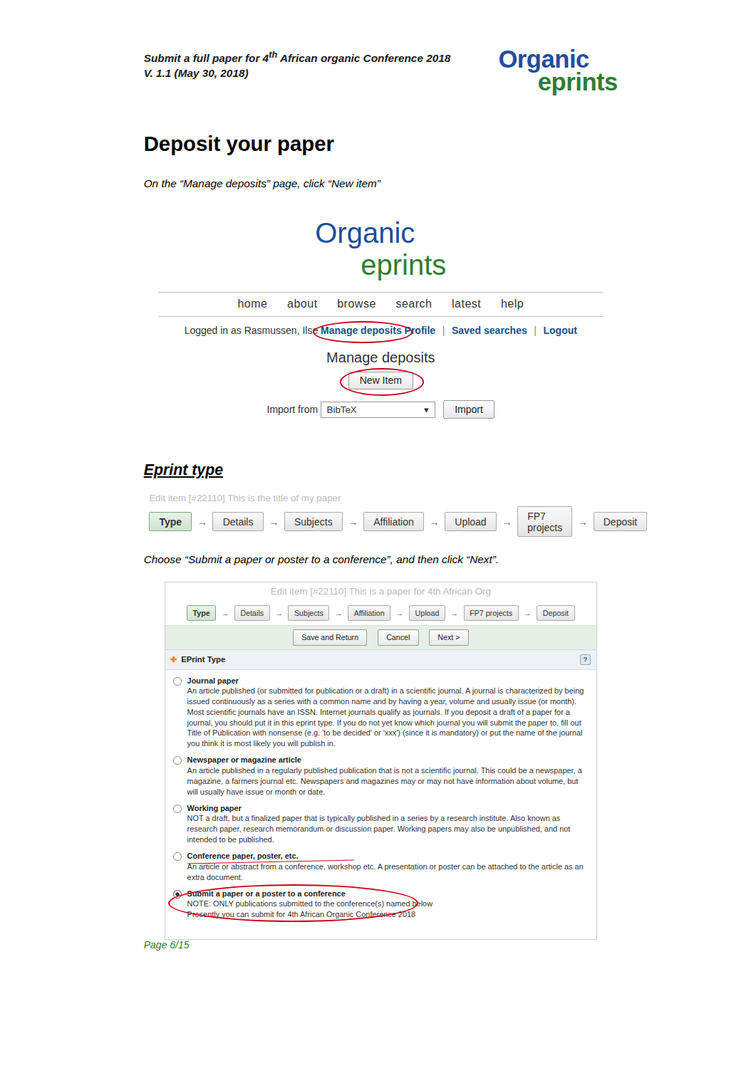Submit a full paper for 4th African organic Conference 2018
V. 1.1 (May 30, 2018)
Organic eprints
Deposit your paper
On the “Manage deposits” page, click “New item”
Organic eprints
home about browse search latest help
Logged in as Rasmussen, Ilse Manage deposits Profile | Saved searches | Logout
Manage deposits
New Item
Import from BibTeX Import
Eprint type
Edit item [#22110] This is the title of my paper
Type→ Details→ Subjects→ Affiliation→ Upload→ FP7 projects→ Deposit
Choose “Submit a paper or poster to a conference”, and then click “Next”.
Edit item [#22110] This is a paper for 4th African Org
Type→ Details→ Subjects→ Affiliation→ Upload→ FP7 projects→ Deposit
Save and Return Cancel Next >
✚EPrint Type ?
Journal paper
An article published (or submitted for publication or a draft) in a scientific journal. A journal is characterized by being issued continuously as a series with a common name and by having a year, volume and usually issue (or month). Most scientific journals have an ISSN. Internet journals qualify as journals. If you deposit a draft of a paper for a journal, you should put it in this eprint type. If you do not yet know which journal you will submit the paper to, fill out Title of Publication with nonsense (e.g. 'to be decided' or 'xxx') (since it is mandatory) or put the name of the journal you think it is most likely you will publish in.
Newspaper or magazine article
An article published in a regularly published publication that is not a scientific journal. This could be a newspaper, a magazine, a farmers journal etc. Newspapers and magazines may or may not have information about volume, but will usually have issue or month or date.
Working paper
NOT a draft, but a finalized paper that is typically published in a series by a research institute. Also known as research paper, research memorandum or discussion paper. Working papers may also be unpublished, and not intended to be published.
Conference paper, poster, etc.
An article or abstract from a conference, workshop etc. A presentation or poster can be attached to the article as an extra document.
Submit a paper or a poster to a conference
NOTE: ONLY publications submitted to the conference(s) named below
Presently you can submit for 4th African Organic Conference 2018
Page 6/15